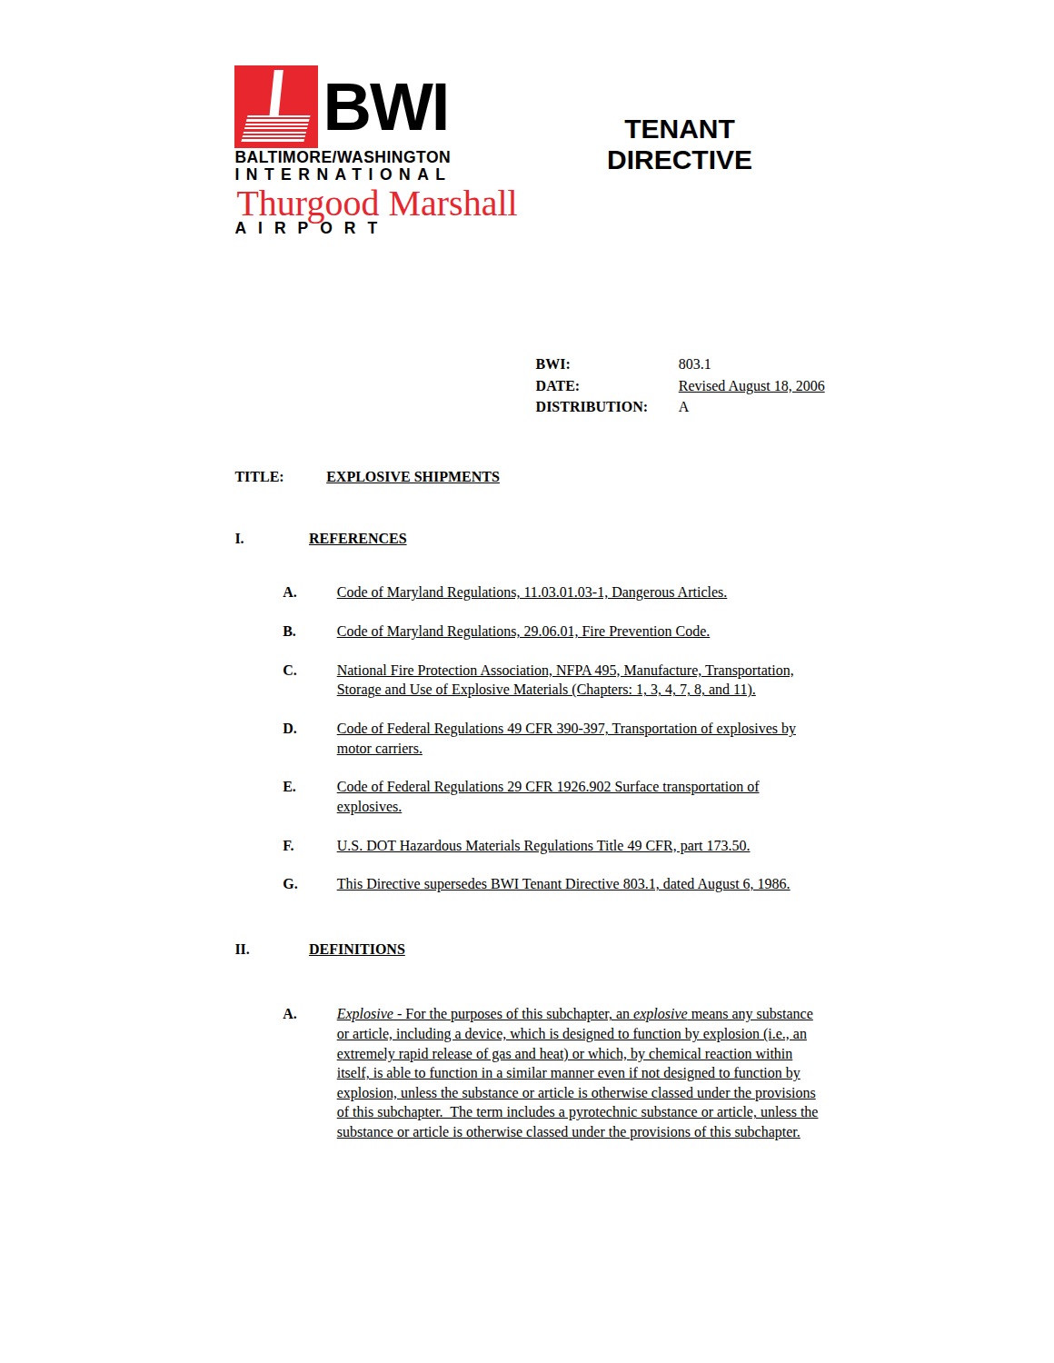BWI
BALTIMORE/WASHINGTON
INTERNATIONAL
Thurgood Marshall
AIRPORT
TENANT
DIRECTIVE
| BWI: | 803.1 |
| DATE: | Revised August 18, 2006 |
| DISTRIBUTION: | A |
TITLE:
EXPLOSIVE SHIPMENTS
I.
REFERENCES
A.
Code of Maryland Regulations, 11.03.01.03-1, Dangerous Articles.
B.
Code of Maryland Regulations, 29.06.01, Fire Prevention Code.
C.
National Fire Protection Association, NFPA 495, Manufacture, Transportation, Storage and Use of Explosive Materials (Chapters: 1, 3, 4, 7, 8, and 11).
D.
Code of Federal Regulations 49 CFR 390-397, Transportation of explosives by motor carriers.
E.
Code of Federal Regulations 29 CFR 1926.902 Surface transportation of explosives.
F.
U.S. DOT Hazardous Materials Regulations Title 49 CFR, part 173.50.
G.
This Directive supersedes BWI Tenant Directive 803.1, dated August 6, 1986.
II.
DEFINITIONS
A.
Explosive - For the purposes of this subchapter, an explosive means any substance or article, including a device, which is designed to function by explosion (i.e., an extremely rapid release of gas and heat) or which, by chemical reaction within itself, is able to function in a similar manner even if not designed to function by explosion, unless the substance or article is otherwise classed under the provisions of this subchapter. The term includes a pyrotechnic substance or article, unless the substance or article is otherwise classed under the provisions of this subchapter.